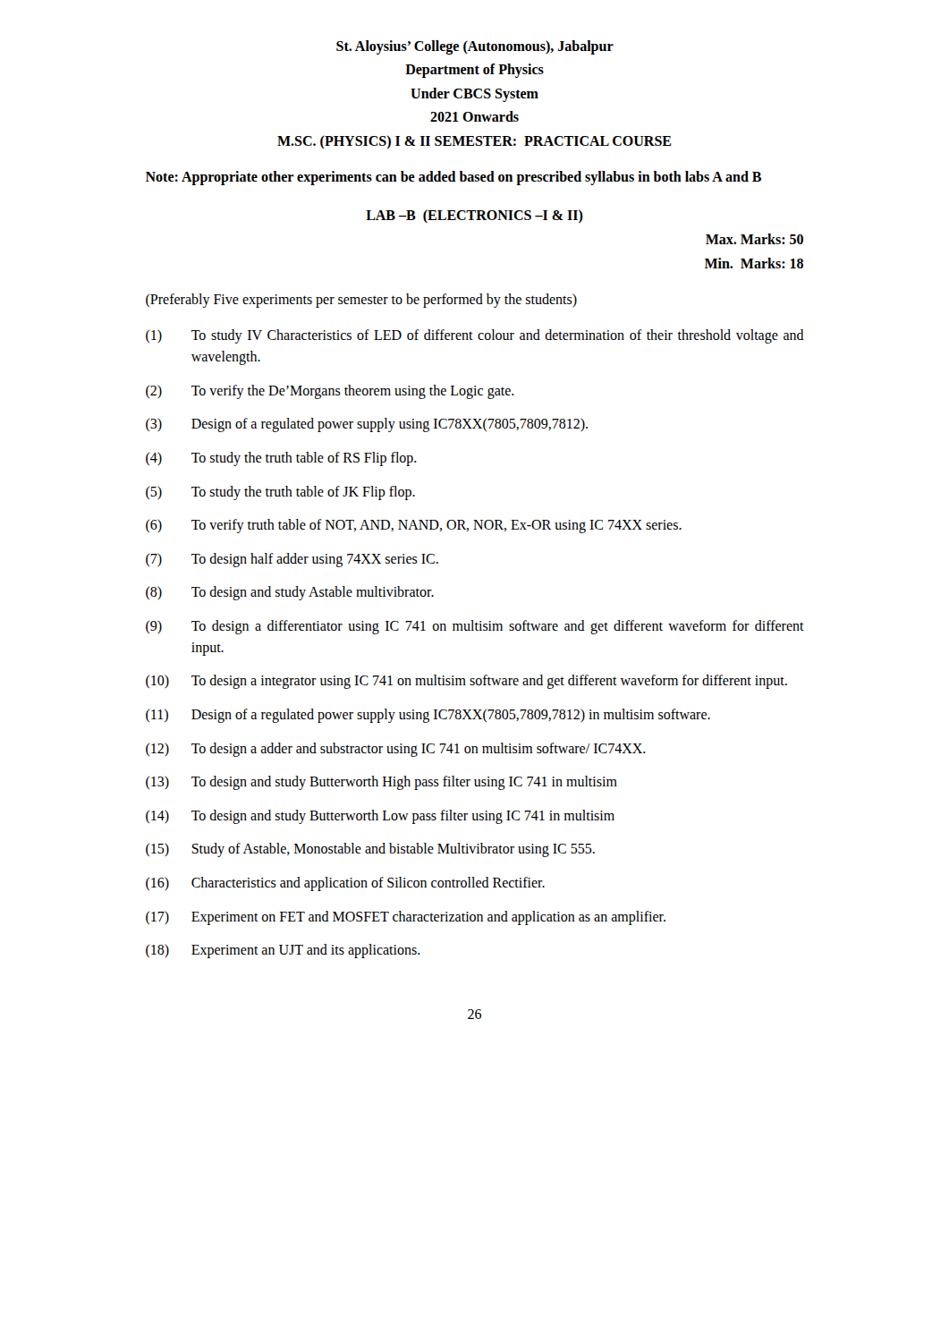St. Aloysius’ College (Autonomous), Jabalpur
Department of Physics
Under CBCS System
2021 Onwards
M.SC. (PHYSICS) I & II SEMESTER: PRACTICAL COURSE
Note: Appropriate other experiments can be added based on prescribed syllabus in both labs A and B
LAB –B (ELECTRONICS –I & II)
Max. Marks: 50
Min. Marks: 18
(Preferably Five experiments per semester to be performed by the students)
To study IV Characteristics of LED of different colour and determination of their threshold voltage and wavelength.
To verify the De’Morgans theorem using the Logic gate.
Design of a regulated power supply using IC78XX(7805,7809,7812).
To study the truth table of RS Flip flop.
To study the truth table of JK Flip flop.
To verify truth table of NOT, AND, NAND, OR, NOR, Ex-OR using IC 74XX series.
To design half adder using 74XX series IC.
To design and study Astable multivibrator.
To design a differentiator using IC 741 on multisim software and get different waveform for different input.
To design a integrator using IC 741 on multisim software and get different waveform for different input.
Design of a regulated power supply using IC78XX(7805,7809,7812) in multisim software.
To design a adder and substractor using IC 741 on multisim software/ IC74XX.
To design and study Butterworth High pass filter using IC 741 in multisim
To design and study Butterworth Low pass filter using IC 741 in multisim
Study of Astable, Monostable and bistable Multivibrator using IC 555.
Characteristics and application of Silicon controlled Rectifier.
Experiment on FET and MOSFET characterization and application as an amplifier.
Experiment an UJT and its applications.
26